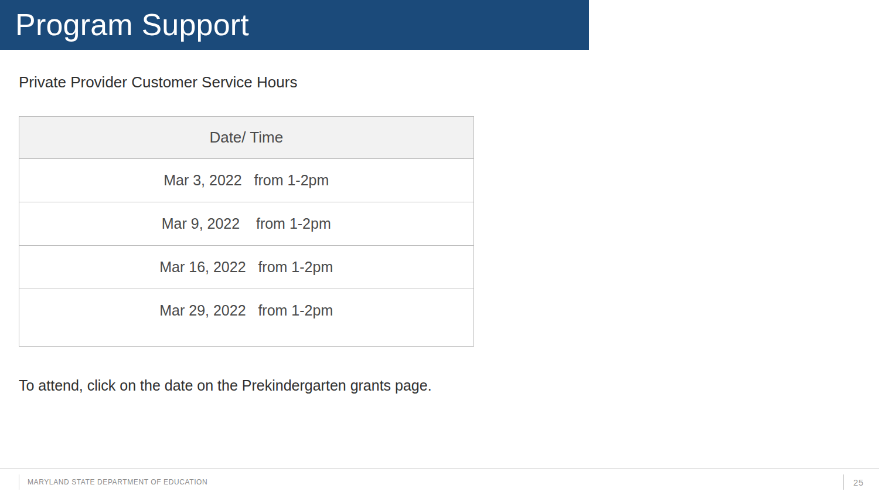Program Support
Private Provider Customer Service Hours
Private Provider Customer Service Hours schedule
| Date/ Time |
| --- |
| Mar 3, 2022 from 1-2pm |
| Mar 9, 2022 from 1-2pm |
| Mar 16, 2022 from 1-2pm |
| Mar 29, 2022 from 1-2pm |
To attend, click on the date on the Prekindergarten grants page.
MARYLAND STATE DEPARTMENT OF EDUCATION
25